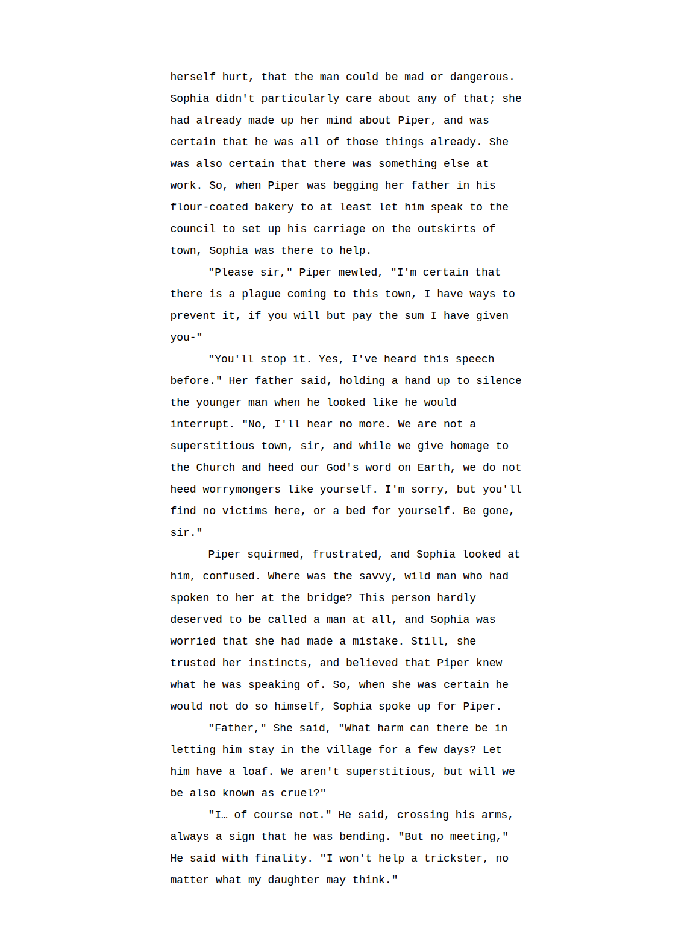herself hurt, that the man could be mad or dangerous. Sophia didn't particularly care about any of that; she had already made up her mind about Piper, and was certain that he was all of those things already. She was also certain that there was something else at work. So, when Piper was begging her father in his flour-coated bakery to at least let him speak to the council to set up his carriage on the outskirts of town, Sophia was there to help.
"Please sir," Piper mewled, "I'm certain that there is a plague coming to this town, I have ways to prevent it, if you will but pay the sum I have given you-"
"You'll stop it. Yes, I've heard this speech before." Her father said, holding a hand up to silence the younger man when he looked like he would interrupt. "No, I'll hear no more. We are not a superstitious town, sir, and while we give homage to the Church and heed our God's word on Earth, we do not heed worrymongers like yourself. I'm sorry, but you'll find no victims here, or a bed for yourself. Be gone, sir."
Piper squirmed, frustrated, and Sophia looked at him, confused. Where was the savvy, wild man who had spoken to her at the bridge? This person hardly deserved to be called a man at all, and Sophia was worried that she had made a mistake. Still, she trusted her instincts, and believed that Piper knew what he was speaking of. So, when she was certain he would not do so himself, Sophia spoke up for Piper.
"Father," She said, "What harm can there be in letting him stay in the village for a few days? Let him have a loaf. We aren't superstitious, but will we be also known as cruel?"
"I… of course not." He said, crossing his arms, always a sign that he was bending. "But no meeting," He said with finality. "I won't help a trickster, no matter what my daughter may think."